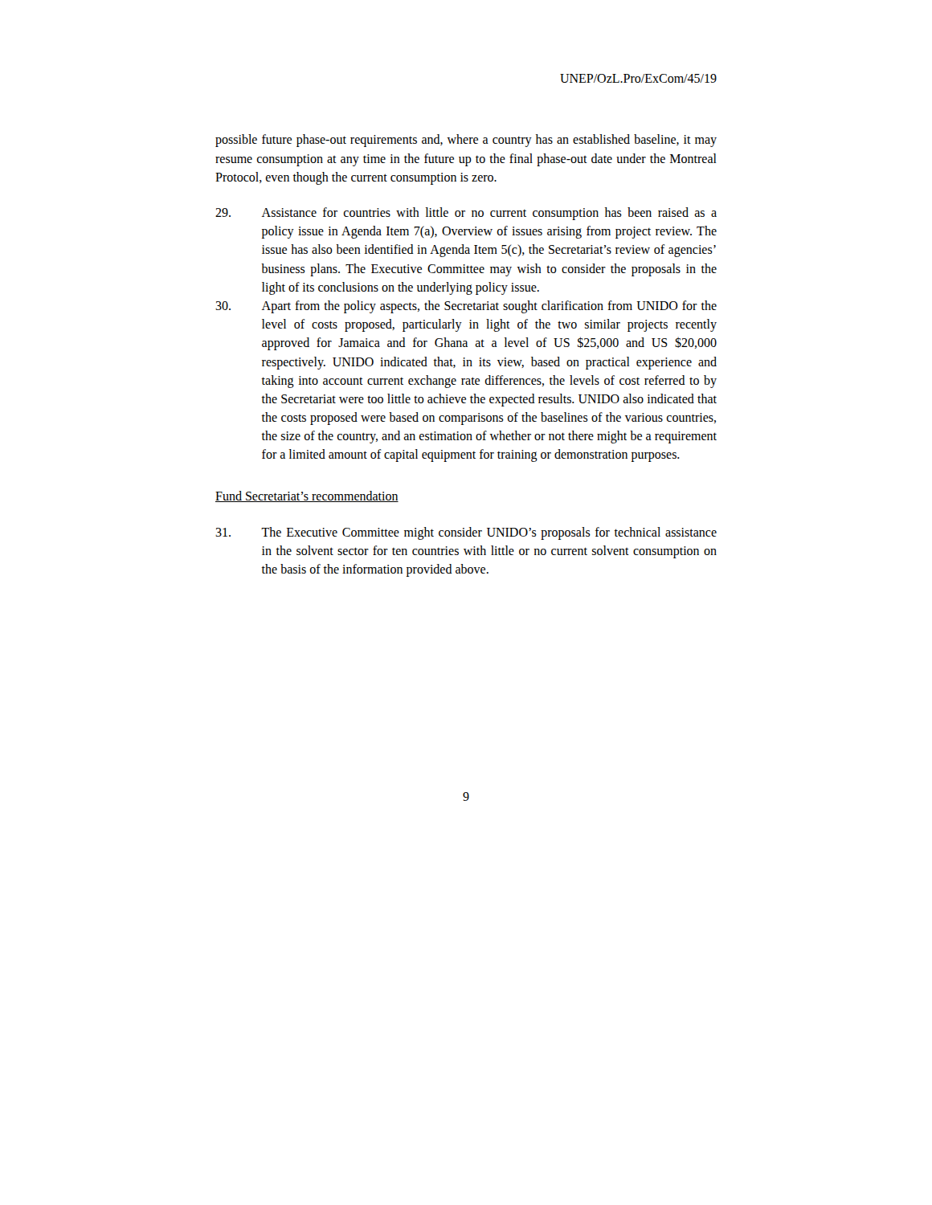UNEP/OzL.Pro/ExCom/45/19
possible future phase-out requirements and, where a country has an established baseline, it may resume consumption at any time in the future up to the final phase-out date under the Montreal Protocol, even though the current consumption is zero.
29.
Assistance for countries with little or no current consumption has been raised as a policy issue in Agenda Item 7(a), Overview of issues arising from project review. The issue has also been identified in Agenda Item 5(c), the Secretariat’s review of agencies’ business plans. The Executive Committee may wish to consider the proposals in the light of its conclusions on the underlying policy issue.
30.
Apart from the policy aspects, the Secretariat sought clarification from UNIDO for the level of costs proposed, particularly in light of the two similar projects recently approved for Jamaica and for Ghana at a level of US $25,000 and US $20,000 respectively. UNIDO indicated that, in its view, based on practical experience and taking into account current exchange rate differences, the levels of cost referred to by the Secretariat were too little to achieve the expected results. UNIDO also indicated that the costs proposed were based on comparisons of the baselines of the various countries, the size of the country, and an estimation of whether or not there might be a requirement for a limited amount of capital equipment for training or demonstration purposes.
Fund Secretariat’s recommendation
31.
The Executive Committee might consider UNIDO’s proposals for technical assistance in the solvent sector for ten countries with little or no current solvent consumption on the basis of the information provided above.
9